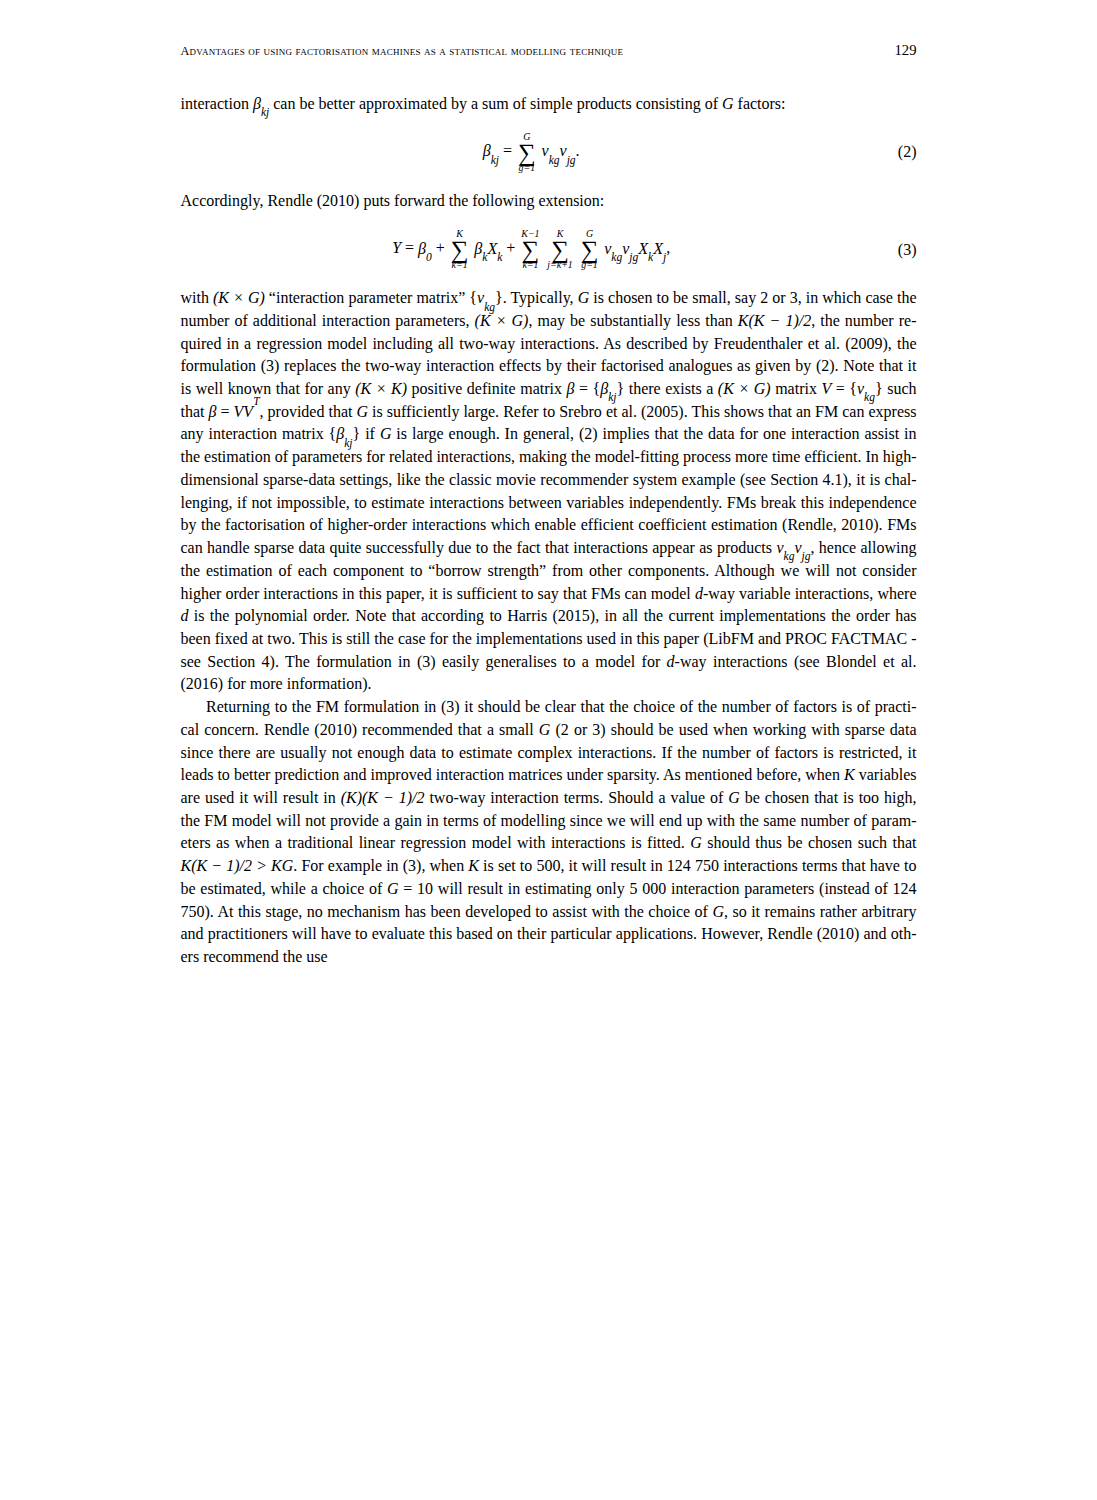Advantages of using factorisation machines as a statistical modelling technique 129
interaction βkj can be better approximated by a sum of simple products consisting of G factors:
βkj = G∑g=1 vkgvjg.
(2)
Accordingly, Rendle (2010) puts forward the following extension:
Y = β0 + K∑k=1 βkXk + K−1∑k=1 K∑j=k+1 G∑g=1 vkgvjgXkXj,
(3)
with (K × G) “interaction parameter matrix” {vkg}. Typically, G is chosen to be small, say 2 or 3, in which case the number of additional interaction parameters, (K × G), may be substantially less than K(K − 1)/2, the number required in a regression model including all two-way interactions. As described by Freudenthaler et al. (2009), the formulation (3) replaces the two-way interaction effects by their factorised analogues as given by (2). Note that it is well known that for any (K × K) positive definite matrix β = {βkj} there exists a (K × G) matrix V = {vkg} such that β = VVT, provided that G is sufficiently large. Refer to Srebro et al. (2005). This shows that an FM can express any interaction matrix {βkj} if G is large enough. In general, (2) implies that the data for one interaction assist in the estimation of parameters for related interactions, making the model-fitting process more time efficient. In high-dimensional sparse-data settings, like the classic movie recommender system example (see Section 4.1), it is challenging, if not impossible, to estimate interactions between variables independently. FMs break this independence by the factorisation of higher-order interactions which enable efficient coefficient estimation (Rendle, 2010). FMs can handle sparse data quite successfully due to the fact that interactions appear as products vkgvjg, hence allowing the estimation of each component to “borrow strength” from other components. Although we will not consider higher order interactions in this paper, it is sufficient to say that FMs can model d-way variable interactions, where d is the polynomial order. Note that according to Harris (2015), in all the current implementations the order has been fixed at two. This is still the case for the implementations used in this paper (LibFM and PROC FACTMAC - see Section 4). The formulation in (3) easily generalises to a model for d-way interactions (see Blondel et al. (2016) for more information).
Returning to the FM formulation in (3) it should be clear that the choice of the number of factors is of practical concern. Rendle (2010) recommended that a small G (2 or 3) should be used when working with sparse data since there are usually not enough data to estimate complex interactions. If the number of factors is restricted, it leads to better prediction and improved interaction matrices under sparsity. As mentioned before, when K variables are used it will result in (K)(K − 1)/2 two-way interaction terms. Should a value of G be chosen that is too high, the FM model will not provide a gain in terms of modelling since we will end up with the same number of parameters as when a traditional linear regression model with interactions is fitted. G should thus be chosen such that K(K − 1)/2 > KG. For example in (3), when K is set to 500, it will result in 124 750 interactions terms that have to be estimated, while a choice of G = 10 will result in estimating only 5 000 interaction parameters (instead of 124 750). At this stage, no mechanism has been developed to assist with the choice of G, so it remains rather arbitrary and practitioners will have to evaluate this based on their particular applications. However, Rendle (2010) and others recommend the use